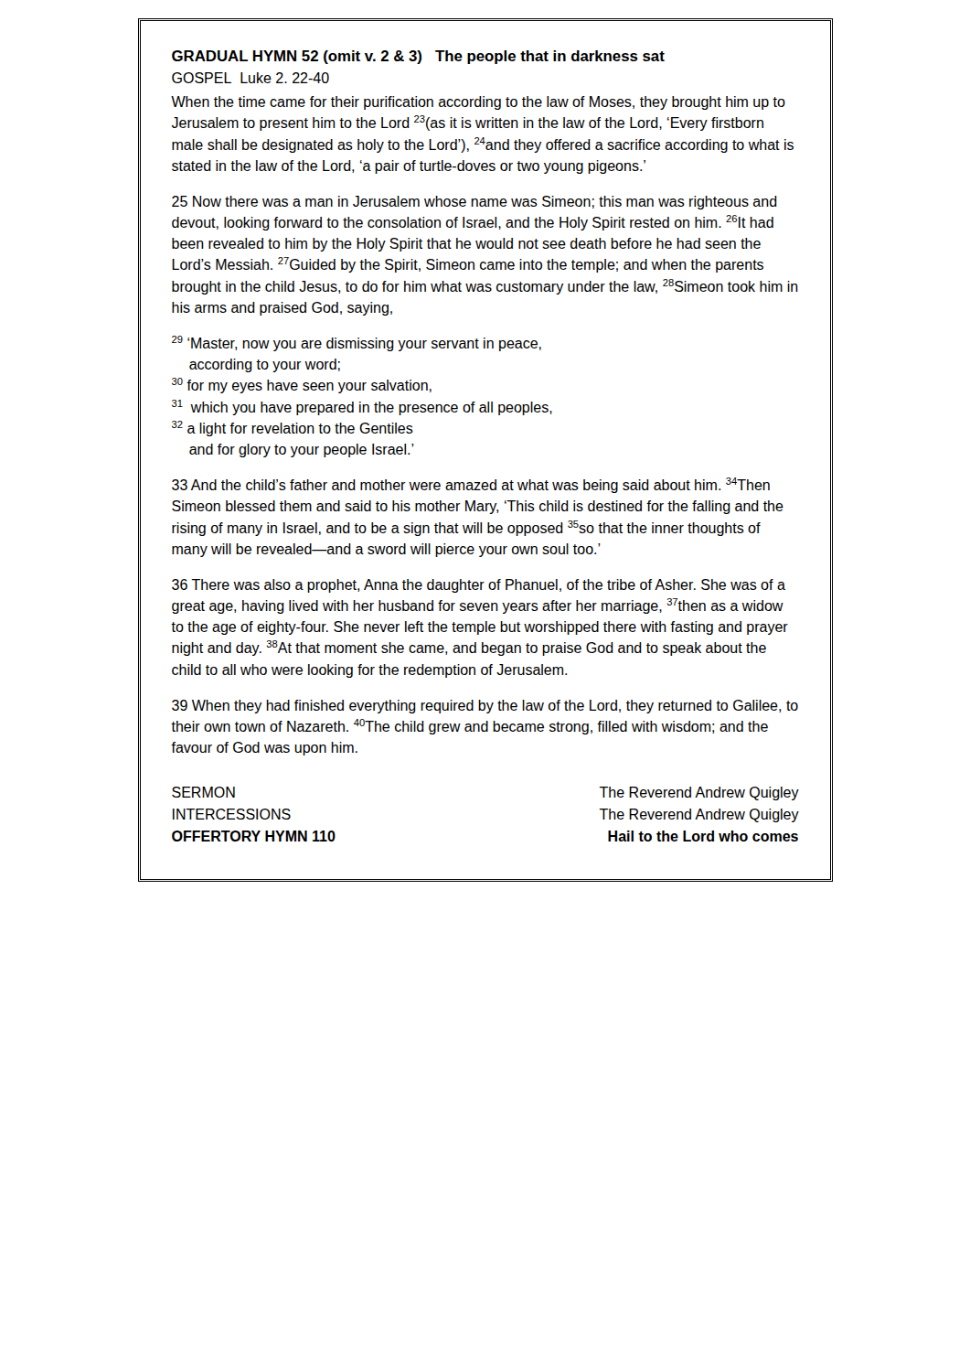GRADUAL HYMN 52 (omit v. 2 & 3) The people that in darkness sat
GOSPEL Luke 2. 22-40
When the time came for their purification according to the law of Moses, they brought him up to Jerusalem to present him to the Lord 23(as it is written in the law of the Lord, ‘Every firstborn male shall be designated as holy to the Lord’), 24and they offered a sacrifice according to what is stated in the law of the Lord, ‘a pair of turtle-doves or two young pigeons.’
25 Now there was a man in Jerusalem whose name was Simeon; this man was righteous and devout, looking forward to the consolation of Israel, and the Holy Spirit rested on him. 26It had been revealed to him by the Holy Spirit that he would not see death before he had seen the Lord’s Messiah. 27Guided by the Spirit, Simeon came into the temple; and when the parents brought in the child Jesus, to do for him what was customary under the law, 28Simeon took him in his arms and praised God, saying,
29 ‘Master, now you are dismissing your servant in peace, according to your word; 30 for my eyes have seen your salvation, 31 which you have prepared in the presence of all peoples, 32 a light for revelation to the Gentiles and for glory to your people Israel.’
33 And the child’s father and mother were amazed at what was being said about him. 34Then Simeon blessed them and said to his mother Mary, ‘This child is destined for the falling and the rising of many in Israel, and to be a sign that will be opposed 35so that the inner thoughts of many will be revealed—and a sword will pierce your own soul too.’
36 There was also a prophet, Anna the daughter of Phanuel, of the tribe of Asher. She was of a great age, having lived with her husband for seven years after her marriage, 37then as a widow to the age of eighty-four. She never left the temple but worshipped there with fasting and prayer night and day. 38At that moment she came, and began to praise God and to speak about the child to all who were looking for the redemption of Jerusalem.
39 When they had finished everything required by the law of the Lord, they returned to Galilee, to their own town of Nazareth. 40The child grew and became strong, filled with wisdom; and the favour of God was upon him.
SERMON The Reverend Andrew Quigley
INTERCESSIONS The Reverend Andrew Quigley
OFFERTORY HYMN 110 Hail to the Lord who comes